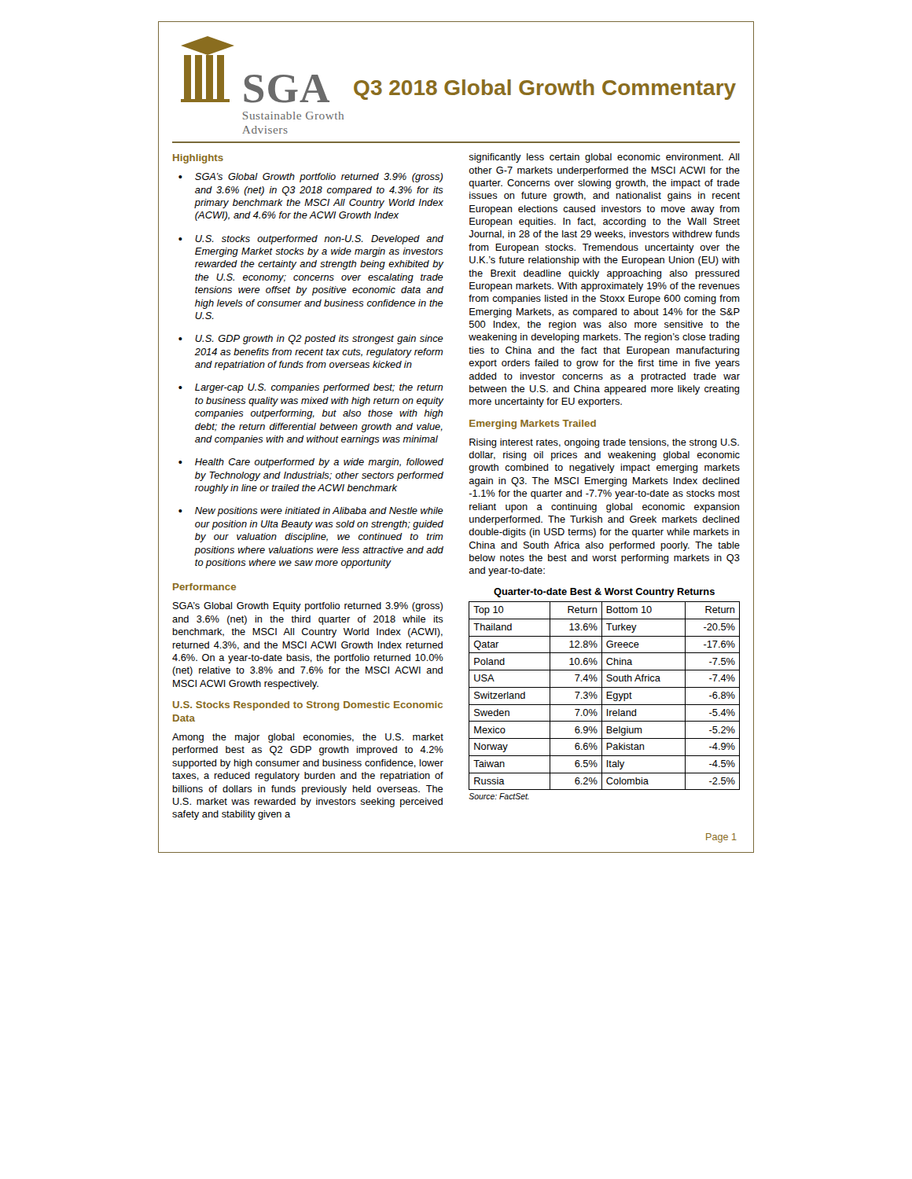SGA
Sustainable Growth Advisers
Q3 2018 Global Growth Commentary
Highlights
SGA’s Global Growth portfolio returned 3.9% (gross) and 3.6% (net) in Q3 2018 compared to 4.3% for its primary benchmark the MSCI All Country World Index (ACWI), and 4.6% for the ACWI Growth Index
U.S. stocks outperformed non-U.S. Developed and Emerging Market stocks by a wide margin as investors rewarded the certainty and strength being exhibited by the U.S. economy; concerns over escalating trade tensions were offset by positive economic data and high levels of consumer and business confidence in the U.S.
U.S. GDP growth in Q2 posted its strongest gain since 2014 as benefits from recent tax cuts, regulatory reform and repatriation of funds from overseas kicked in
Larger-cap U.S. companies performed best; the return to business quality was mixed with high return on equity companies outperforming, but also those with high debt; the return differential between growth and value, and companies with and without earnings was minimal
Health Care outperformed by a wide margin, followed by Technology and Industrials; other sectors performed roughly in line or trailed the ACWI benchmark
New positions were initiated in Alibaba and Nestle while our position in Ulta Beauty was sold on strength; guided by our valuation discipline, we continued to trim positions where valuations were less attractive and add to positions where we saw more opportunity
Performance
SGA’s Global Growth Equity portfolio returned 3.9% (gross) and 3.6% (net) in the third quarter of 2018 while its benchmark, the MSCI All Country World Index (ACWI), returned 4.3%, and the MSCI ACWI Growth Index returned 4.6%. On a year-to-date basis, the portfolio returned 10.0% (net) relative to 3.8% and 7.6% for the MSCI ACWI and MSCI ACWI Growth respectively.
U.S. Stocks Responded to Strong Domestic Economic Data
Among the major global economies, the U.S. market performed best as Q2 GDP growth improved to 4.2% supported by high consumer and business confidence, lower taxes, a reduced regulatory burden and the repatriation of billions of dollars in funds previously held overseas. The U.S. market was rewarded by investors seeking perceived safety and stability given a
significantly less certain global economic environment. All other G-7 markets underperformed the MSCI ACWI for the quarter. Concerns over slowing growth, the impact of trade issues on future growth, and nationalist gains in recent European elections caused investors to move away from European equities. In fact, according to the Wall Street Journal, in 28 of the last 29 weeks, investors withdrew funds from European stocks. Tremendous uncertainty over the U.K.’s future relationship with the European Union (EU) with the Brexit deadline quickly approaching also pressured European markets. With approximately 19% of the revenues from companies listed in the Stoxx Europe 600 coming from Emerging Markets, as compared to about 14% for the S&P 500 Index, the region was also more sensitive to the weakening in developing markets. The region’s close trading ties to China and the fact that European manufacturing export orders failed to grow for the first time in five years added to investor concerns as a protracted trade war between the U.S. and China appeared more likely creating more uncertainty for EU exporters.
Emerging Markets Trailed
Rising interest rates, ongoing trade tensions, the strong U.S. dollar, rising oil prices and weakening global economic growth combined to negatively impact emerging markets again in Q3. The MSCI Emerging Markets Index declined -1.1% for the quarter and -7.7% year-to-date as stocks most reliant upon a continuing global economic expansion underperformed. The Turkish and Greek markets declined double-digits (in USD terms) for the quarter while markets in China and South Africa also performed poorly. The table below notes the best and worst performing markets in Q3 and year-to-date:
Quarter-to-date Best & Worst Country Returns
| Top 10 | Return | Bottom 10 | Return |
| --- | --- | --- | --- |
| Thailand | 13.6% | Turkey | -20.5% |
| Qatar | 12.8% | Greece | -17.6% |
| Poland | 10.6% | China | -7.5% |
| USA | 7.4% | South Africa | -7.4% |
| Switzerland | 7.3% | Egypt | -6.8% |
| Sweden | 7.0% | Ireland | -5.4% |
| Mexico | 6.9% | Belgium | -5.2% |
| Norway | 6.6% | Pakistan | -4.9% |
| Taiwan | 6.5% | Italy | -4.5% |
| Russia | 6.2% | Colombia | -2.5% |
Source: FactSet.
Page 1